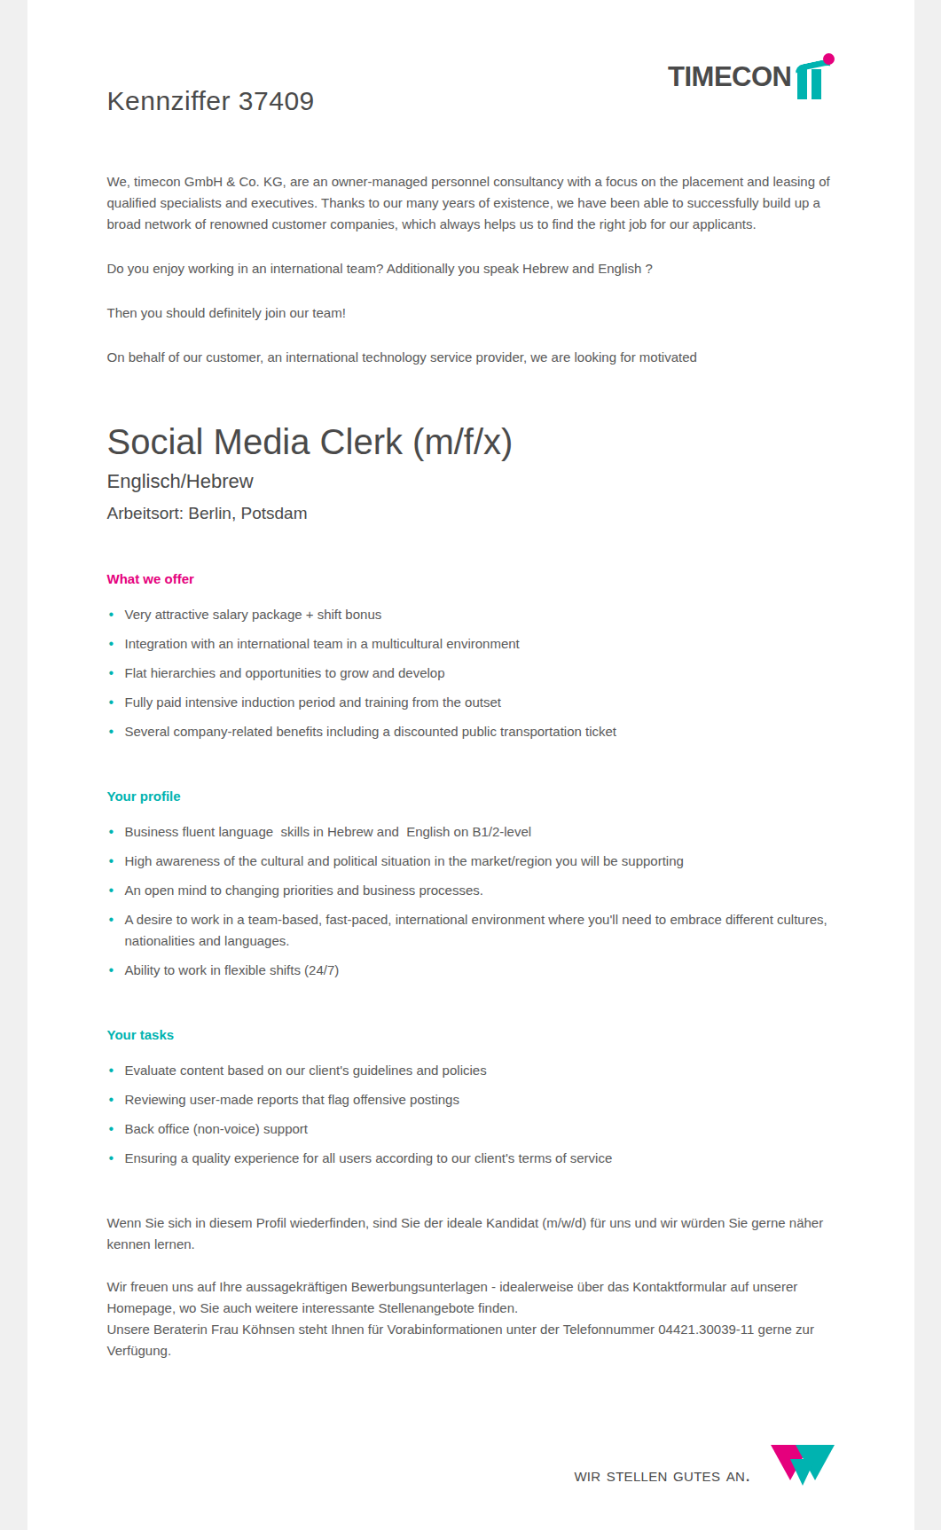Kennziffer 37409
timecon
We, timecon GmbH & Co. KG, are an owner-managed personnel consultancy with a focus on the placement and leasing of qualified specialists and executives. Thanks to our many years of existence, we have been able to successfully build up a broad network of renowned customer companies, which always helps us to find the right job for our applicants.
Do you enjoy working in an international team? Additionally you speak Hebrew and English ?
Then you should definitely join our team!
On behalf of our customer, an international technology service provider, we are looking for motivated
Social Media Clerk (m/f/x)
Englisch/Hebrew
Arbeitsort: Berlin, Potsdam
What we offer
Very attractive salary package + shift bonus
Integration with an international team in a multicultural environment
Flat hierarchies and opportunities to grow and develop
Fully paid intensive induction period and training from the outset
Several company-related benefits including a discounted public transportation ticket
Your profile
Business fluent language skills in Hebrew and English on B1/2-level
High awareness of the cultural and political situation in the market/region you will be supporting
An open mind to changing priorities and business processes.
A desire to work in a team-based, fast-paced, international environment where you'll need to embrace different cultures, nationalities and languages.
Ability to work in flexible shifts (24/7)
Your tasks
Evaluate content based on our client's guidelines and policies
Reviewing user-made reports that flag offensive postings
Back office (non-voice) support
Ensuring a quality experience for all users according to our client's terms of service
Wenn Sie sich in diesem Profil wiederfinden, sind Sie der ideale Kandidat (m/w/d) für uns und wir würden Sie gerne näher kennen lernen.
Wir freuen uns auf Ihre aussagekräftigen Bewerbungsunterlagen - idealerweise über das Kontaktformular auf unserer Homepage, wo Sie auch weitere interessante Stellenangebote finden.
Unsere Beraterin Frau Köhnsen steht Ihnen für Vorabinformationen unter der Telefonnummer 04421.30039-11 gerne zur Verfügung.
wir stellen gutes an.